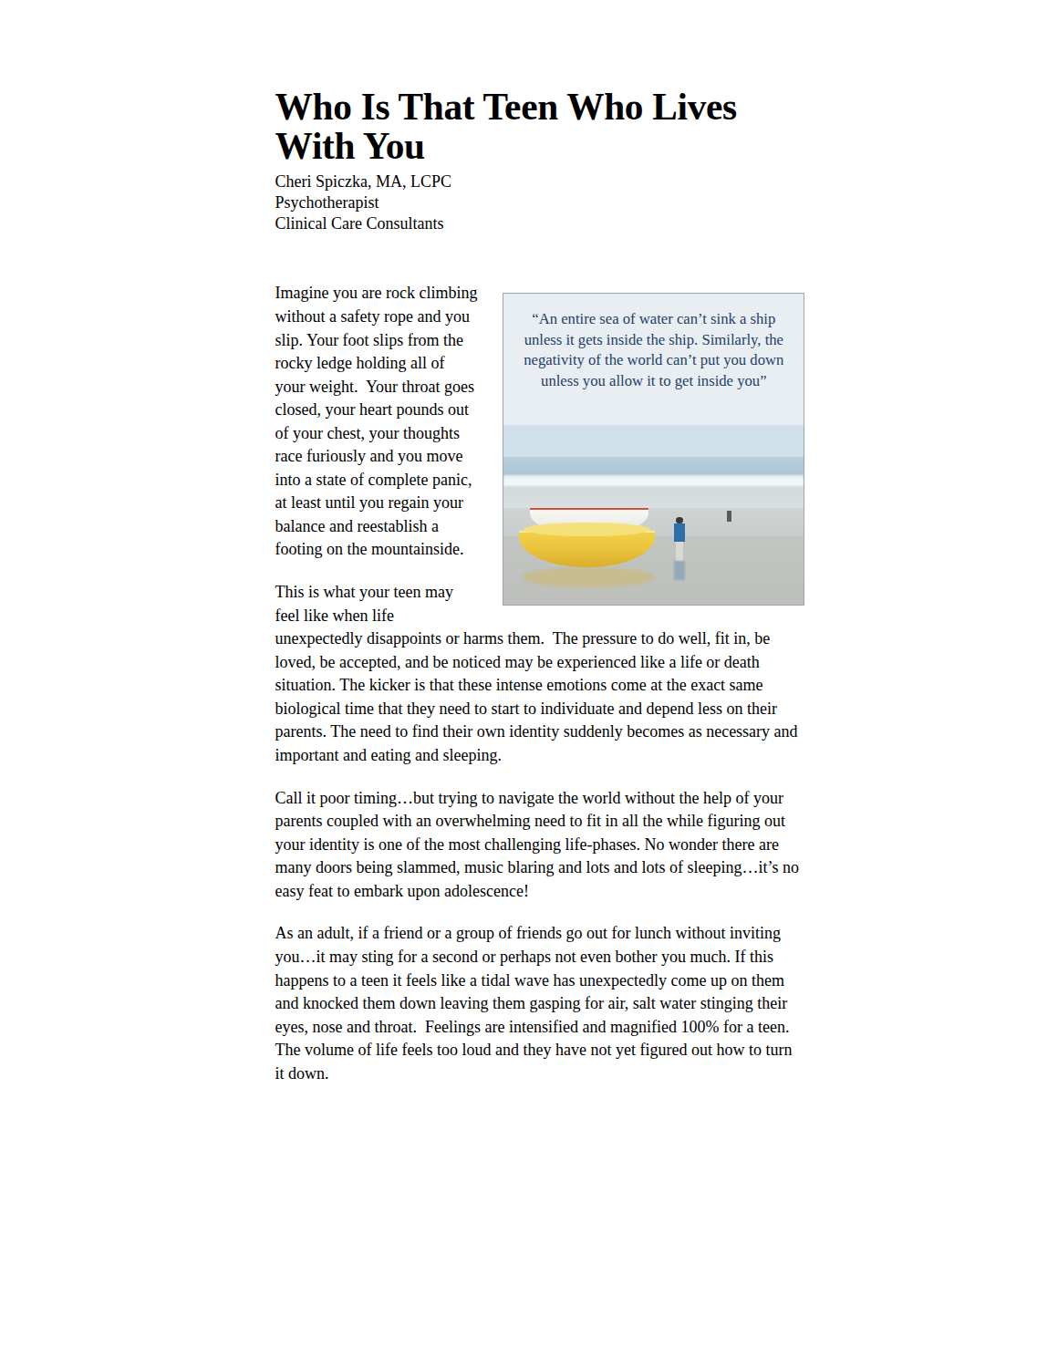Who Is That Teen Who Lives With You
Cheri Spiczka, MA, LCPC
Psychotherapist
Clinical Care Consultants
“An entire sea of water can’t sink a ship unless it gets inside the ship. Similarly, the negativity of the world can’t put you down unless you allow it to get inside you”
Imagine you are rock climbing without a safety rope and you slip. Your foot slips from the rocky ledge holding all of your weight. Your throat goes closed, your heart pounds out of your chest, your thoughts race furiously and you move into a state of complete panic, at least until you regain your balance and reestablish a footing on the mountainside.
This is what your teen may feel like when life unexpectedly disappoints or harms them. The pressure to do well, fit in, be loved, be accepted, and be noticed may be experienced like a life or death situation. The kicker is that these intense emotions come at the exact same biological time that they need to start to individuate and depend less on their parents. The need to find their own identity suddenly becomes as necessary and important and eating and sleeping.
Call it poor timing…but trying to navigate the world without the help of your parents coupled with an overwhelming need to fit in all the while figuring out your identity is one of the most challenging life-phases. No wonder there are many doors being slammed, music blaring and lots and lots of sleeping…it’s no easy feat to embark upon adolescence!
As an adult, if a friend or a group of friends go out for lunch without inviting you…it may sting for a second or perhaps not even bother you much. If this happens to a teen it feels like a tidal wave has unexpectedly come up on them and knocked them down leaving them gasping for air, salt water stinging their eyes, nose and throat. Feelings are intensified and magnified 100% for a teen. The volume of life feels too loud and they have not yet figured out how to turn it down.